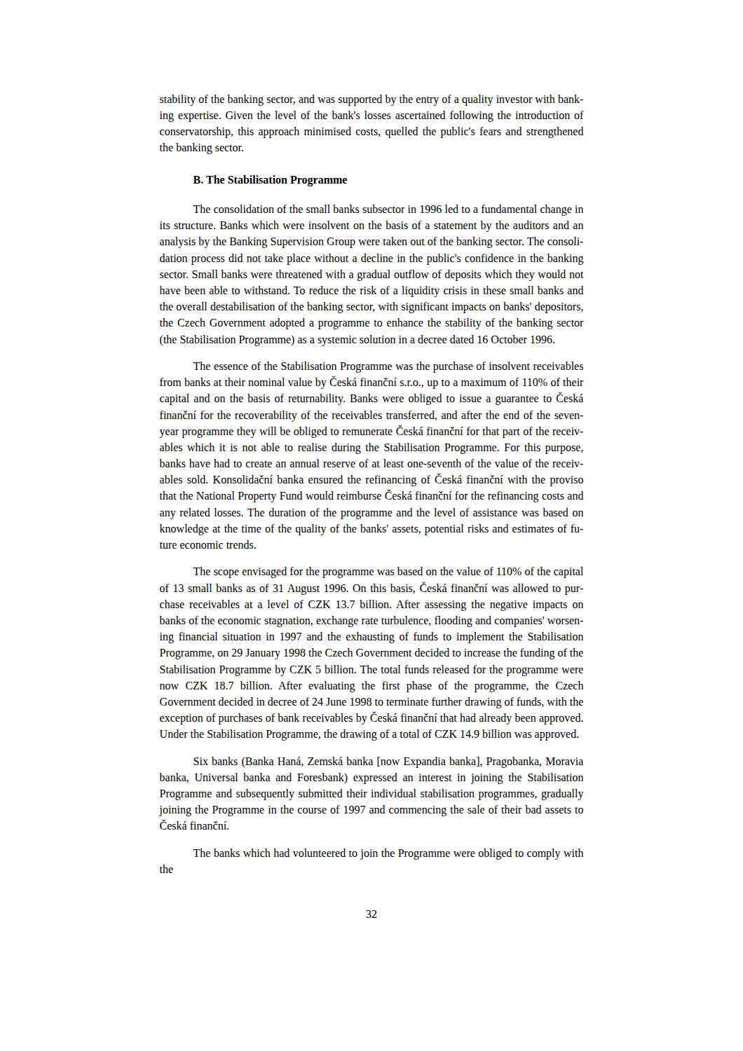stability of the banking sector, and was supported by the entry of a quality investor with banking expertise. Given the level of the bank's losses ascertained following the introduction of conservatorship, this approach minimised costs, quelled the public's fears and strengthened the banking sector.
B. The Stabilisation Programme
The consolidation of the small banks subsector in 1996 led to a fundamental change in its structure. Banks which were insolvent on the basis of a statement by the auditors and an analysis by the Banking Supervision Group were taken out of the banking sector. The consolidation process did not take place without a decline in the public's confidence in the banking sector. Small banks were threatened with a gradual outflow of deposits which they would not have been able to withstand. To reduce the risk of a liquidity crisis in these small banks and the overall destabilisation of the banking sector, with significant impacts on banks' depositors, the Czech Government adopted a programme to enhance the stability of the banking sector (the Stabilisation Programme) as a systemic solution in a decree dated 16 October 1996.
The essence of the Stabilisation Programme was the purchase of insolvent receivables from banks at their nominal value by Česká finanční s.r.o., up to a maximum of 110% of their capital and on the basis of returnability. Banks were obliged to issue a guarantee to Česká finanční for the recoverability of the receivables transferred, and after the end of the seven-year programme they will be obliged to remunerate Česká finanční for that part of the receivables which it is not able to realise during the Stabilisation Programme. For this purpose, banks have had to create an annual reserve of at least one-seventh of the value of the receivables sold. Konsolidační banka ensured the refinancing of Česká finanční with the proviso that the National Property Fund would reimburse Česká finanční for the refinancing costs and any related losses. The duration of the programme and the level of assistance was based on knowledge at the time of the quality of the banks' assets, potential risks and estimates of future economic trends.
The scope envisaged for the programme was based on the value of 110% of the capital of 13 small banks as of 31 August 1996. On this basis, Česká finanční was allowed to purchase receivables at a level of CZK 13.7 billion. After assessing the negative impacts on banks of the economic stagnation, exchange rate turbulence, flooding and companies' worsening financial situation in 1997 and the exhausting of funds to implement the Stabilisation Programme, on 29 January 1998 the Czech Government decided to increase the funding of the Stabilisation Programme by CZK 5 billion. The total funds released for the programme were now CZK 18.7 billion. After evaluating the first phase of the programme, the Czech Government decided in decree of 24 June 1998 to terminate further drawing of funds, with the exception of purchases of bank receivables by Česká finanční that had already been approved. Under the Stabilisation Programme, the drawing of a total of CZK 14.9 billion was approved.
Six banks (Banka Haná, Zemská banka [now Expandia banka], Pragobanka, Moravia banka, Universal banka and Foresbank) expressed an interest in joining the Stabilisation Programme and subsequently submitted their individual stabilisation programmes, gradually joining the Programme in the course of 1997 and commencing the sale of their bad assets to Česká finanční.
The banks which had volunteered to join the Programme were obliged to comply with the
32